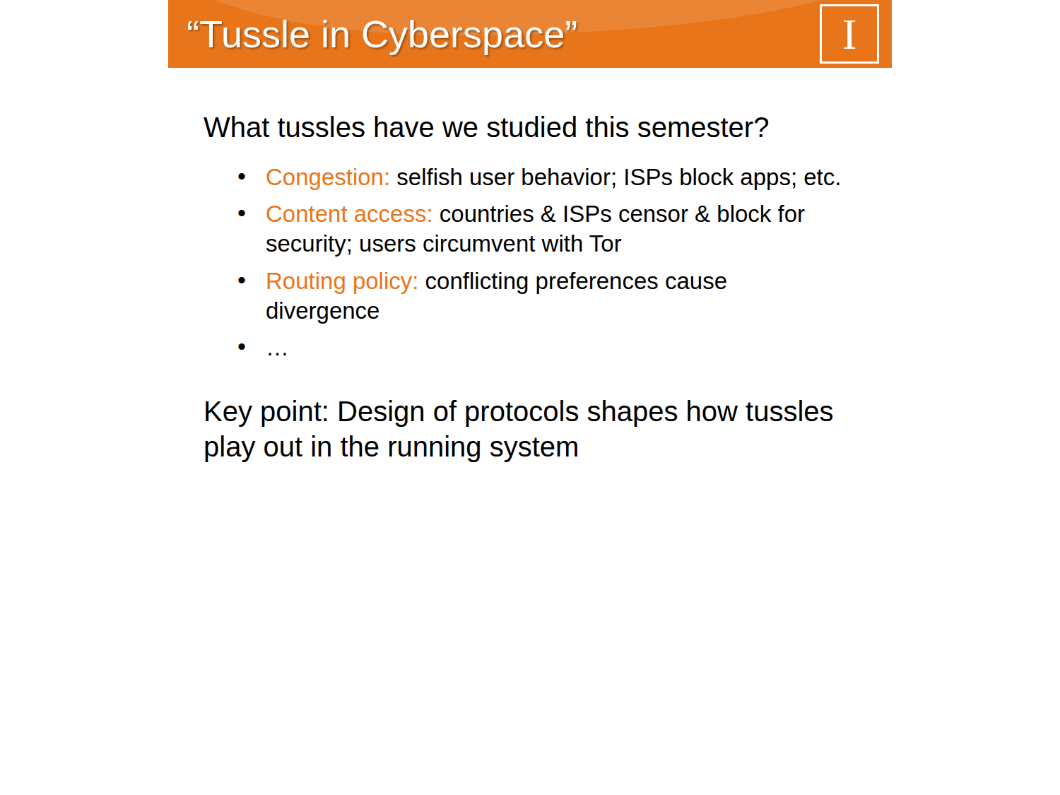“Tussle in Cyberspace”
I
What tussles have we studied this semester?
Congestion: selfish user behavior; ISPs block apps; etc.
Content access: countries & ISPs censor & block for security; users circumvent with Tor
Routing policy: conflicting preferences cause divergence
…
Key point: Design of protocols shapes how tussles play out in the running system